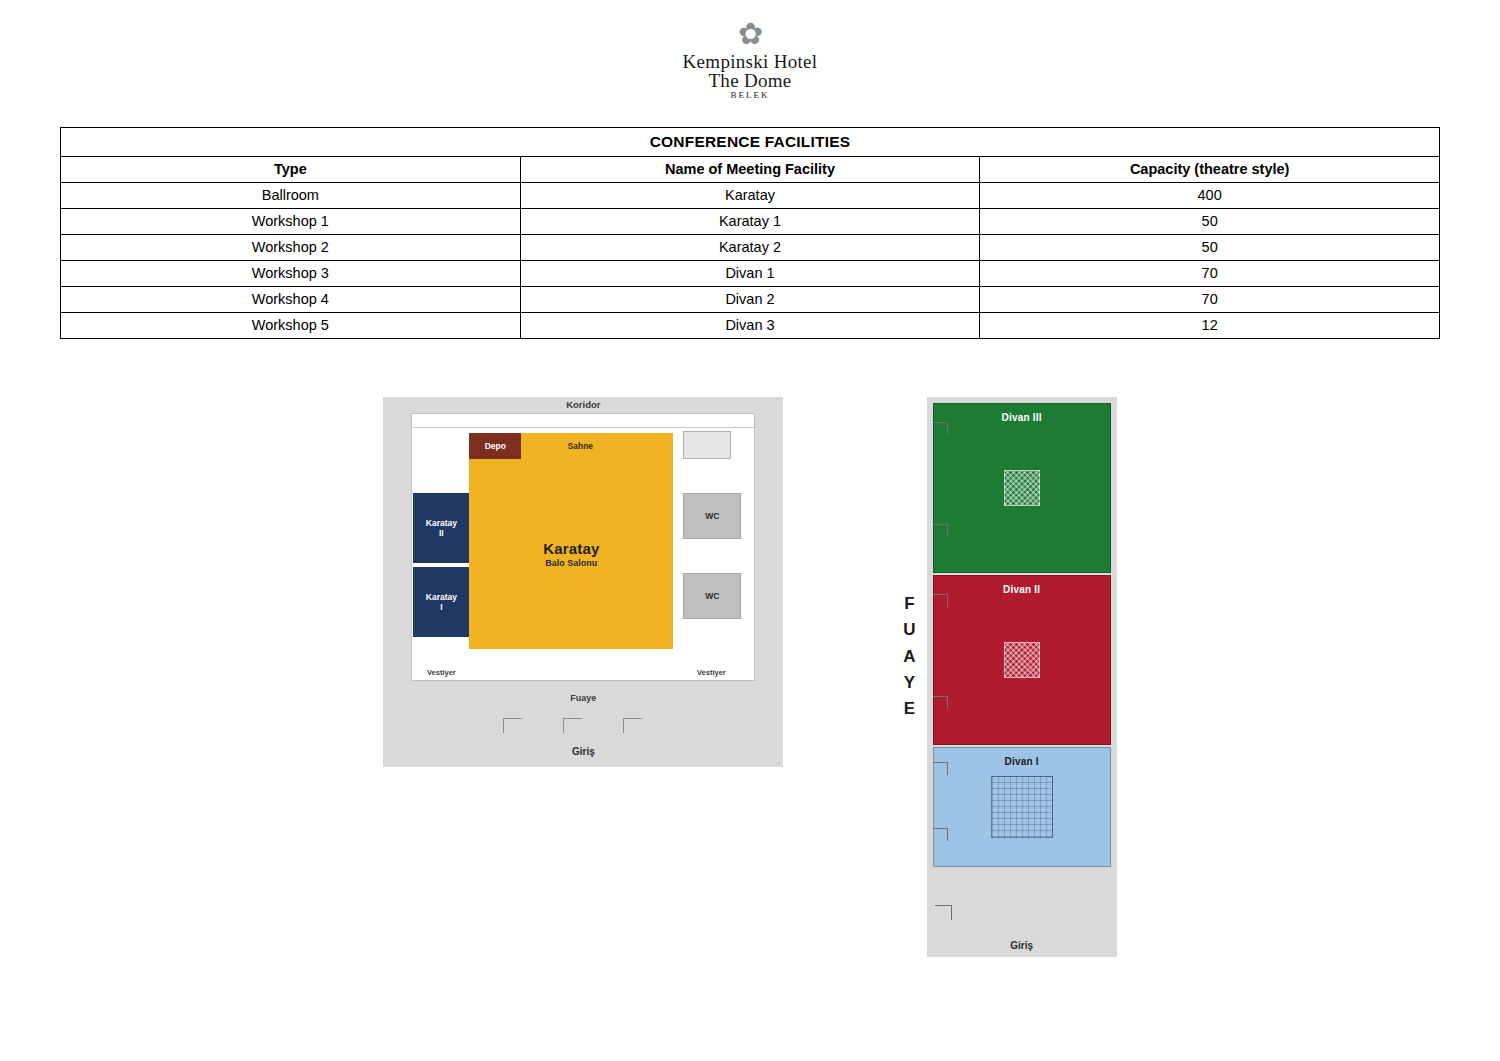✿ Kempinski Hotel The Dome BELEK
| CONFERENCE FACILITIES |
| --- |
| Type | Name of Meeting Facility | Capacity (theatre style) |
| Ballroom | Karatay | 400 |
| Workshop 1 | Karatay 1 | 50 |
| Workshop 2 | Karatay 2 | 50 |
| Workshop 3 | Divan 1 | 70 |
| Workshop 4 | Divan 2 | 70 |
| Workshop 5 | Divan 3 | 12 |
Koridor
Depo
Sahne
Karatay Balo Salonu
Karatay II
Karatay I
WC
WC
Vestiyer
Vestiyer
Fuaye
Giriş
F U A Y E
Divan III
Divan II
Divan I
Giriş